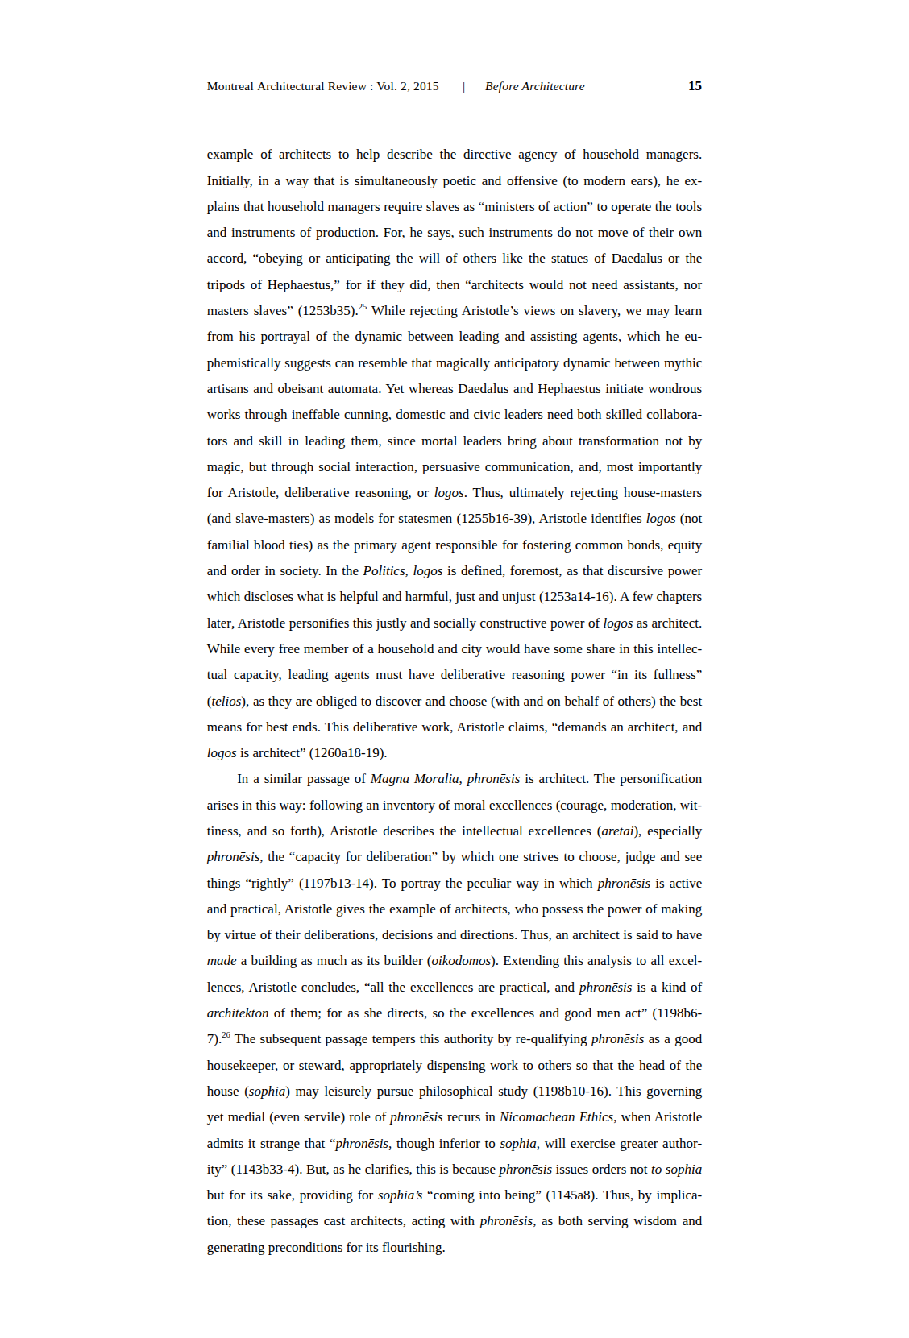Montreal Architectural Review : Vol. 2, 2015 | Before Architecture 15
example of architects to help describe the directive agency of household managers. Initially, in a way that is simultaneously poetic and offensive (to modern ears), he explains that household managers require slaves as “ministers of action” to operate the tools and instruments of production. For, he says, such instruments do not move of their own accord, “obeying or anticipating the will of others like the statues of Daedalus or the tripods of Hephaestus,” for if they did, then “architects would not need assistants, nor masters slaves” (1253b35).25 While rejecting Aristotle’s views on slavery, we may learn from his portrayal of the dynamic between leading and assisting agents, which he euphemistically suggests can resemble that magically anticipatory dynamic between mythic artisans and obeisant automata. Yet whereas Daedalus and Hephaestus initiate wondrous works through ineffable cunning, domestic and civic leaders need both skilled collaborators and skill in leading them, since mortal leaders bring about transformation not by magic, but through social interaction, persuasive communication, and, most importantly for Aristotle, deliberative reasoning, or logos. Thus, ultimately rejecting house-masters (and slave-masters) as models for statesmen (1255b16-39), Aristotle identifies logos (not familial blood ties) as the primary agent responsible for fostering common bonds, equity and order in society. In the Politics, logos is defined, foremost, as that discursive power which discloses what is helpful and harmful, just and unjust (1253a14-16). A few chapters later, Aristotle personifies this justly and socially constructive power of logos as architect. While every free member of a household and city would have some share in this intellectual capacity, leading agents must have deliberative reasoning power “in its fullness” (telios), as they are obliged to discover and choose (with and on behalf of others) the best means for best ends. This deliberative work, Aristotle claims, “demands an architect, and logos is architect” (1260a18-19).
In a similar passage of Magna Moralia, phronēsis is architect. The personification arises in this way: following an inventory of moral excellences (courage, moderation, wittiness, and so forth), Aristotle describes the intellectual excellences (aretai), especially phronēsis, the “capacity for deliberation” by which one strives to choose, judge and see things “rightly” (1197b13-14). To portray the peculiar way in which phronēsis is active and practical, Aristotle gives the example of architects, who possess the power of making by virtue of their deliberations, decisions and directions. Thus, an architect is said to have made a building as much as its builder (oikodomos). Extending this analysis to all excellences, Aristotle concludes, “all the excellences are practical, and phronēsis is a kind of architektōn of them; for as she directs, so the excellences and good men act” (1198b6-7).26 The subsequent passage tempers this authority by re-qualifying phronēsis as a good housekeeper, or steward, appropriately dispensing work to others so that the head of the house (sophia) may leisurely pursue philosophical study (1198b10-16). This governing yet medial (even servile) role of phronēsis recurs in Nicomachean Ethics, when Aristotle admits it strange that “phronēsis, though inferior to sophia, will exercise greater authority” (1143b33-4). But, as he clarifies, this is because phronēsis issues orders not to sophia but for its sake, providing for sophia’s “coming into being” (1145a8). Thus, by implication, these passages cast architects, acting with phronēsis, as both serving wisdom and generating preconditions for its flourishing.